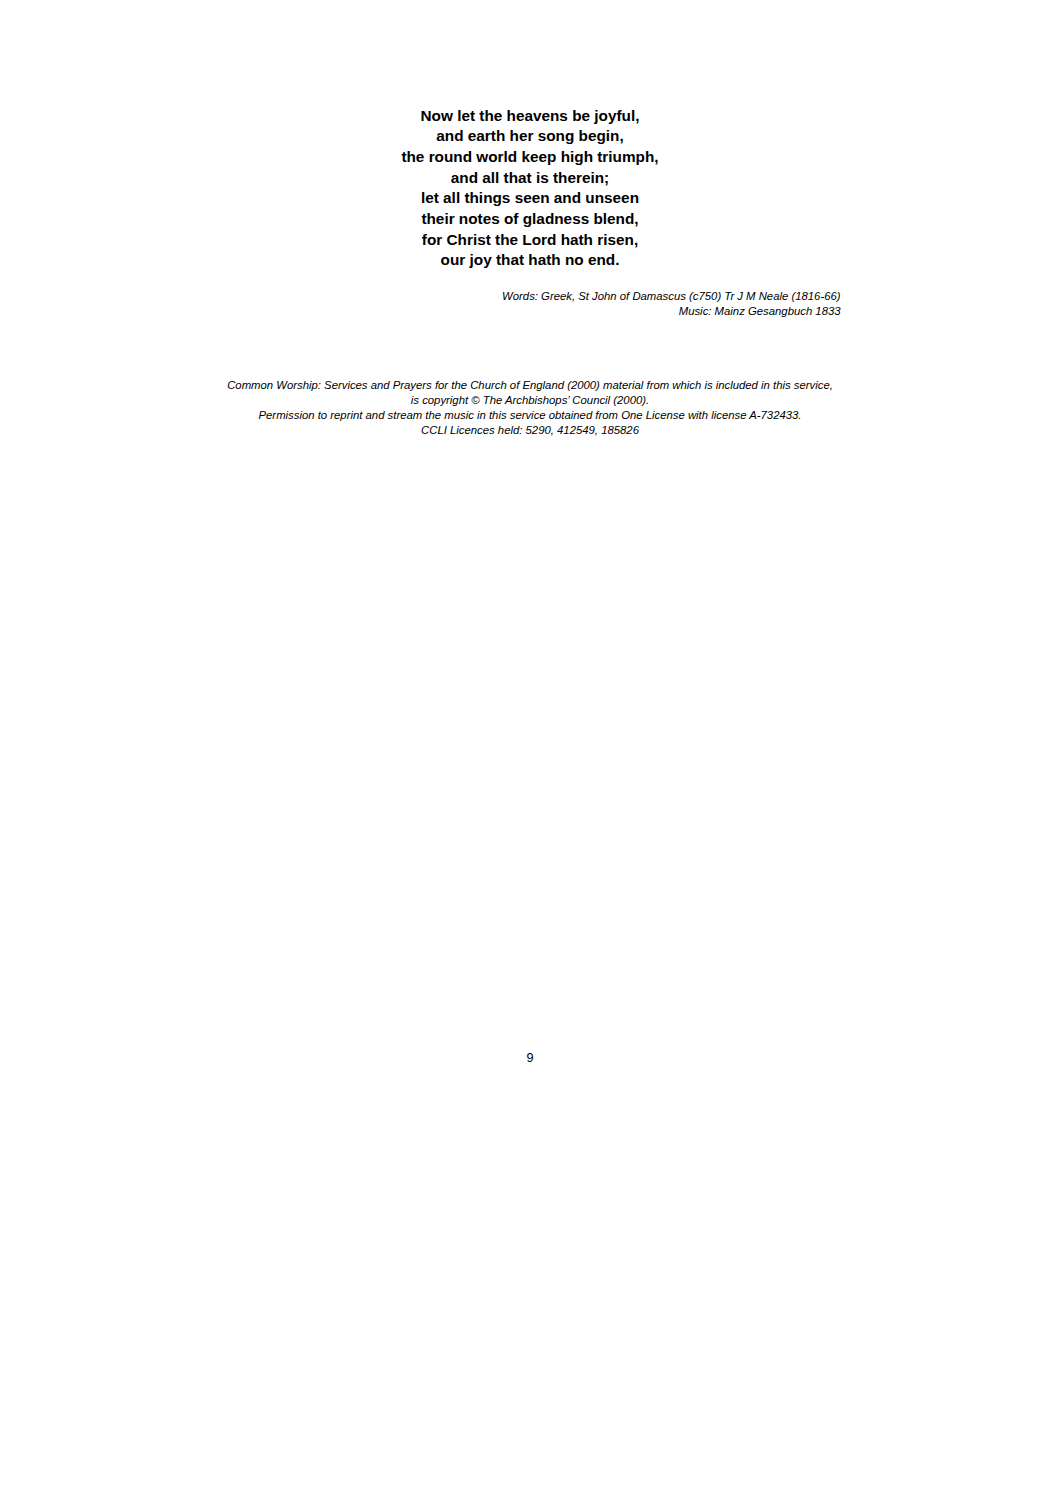Now let the heavens be joyful,
and earth her song begin,
the round world keep high triumph,
and all that is therein;
let all things seen and unseen
their notes of gladness blend,
for Christ the Lord hath risen,
our joy that hath no end.
Words: Greek, St John of Damascus (c750) Tr J M Neale (1816-66)
Music: Mainz Gesangbuch 1833
Common Worship: Services and Prayers for the Church of England (2000) material from which is included in this service,
is copyright © The Archbishops’ Council (2000).
Permission to reprint and stream the music in this service obtained from One License with license A-732433.
CCLI Licences held: 5290, 412549, 185826
9